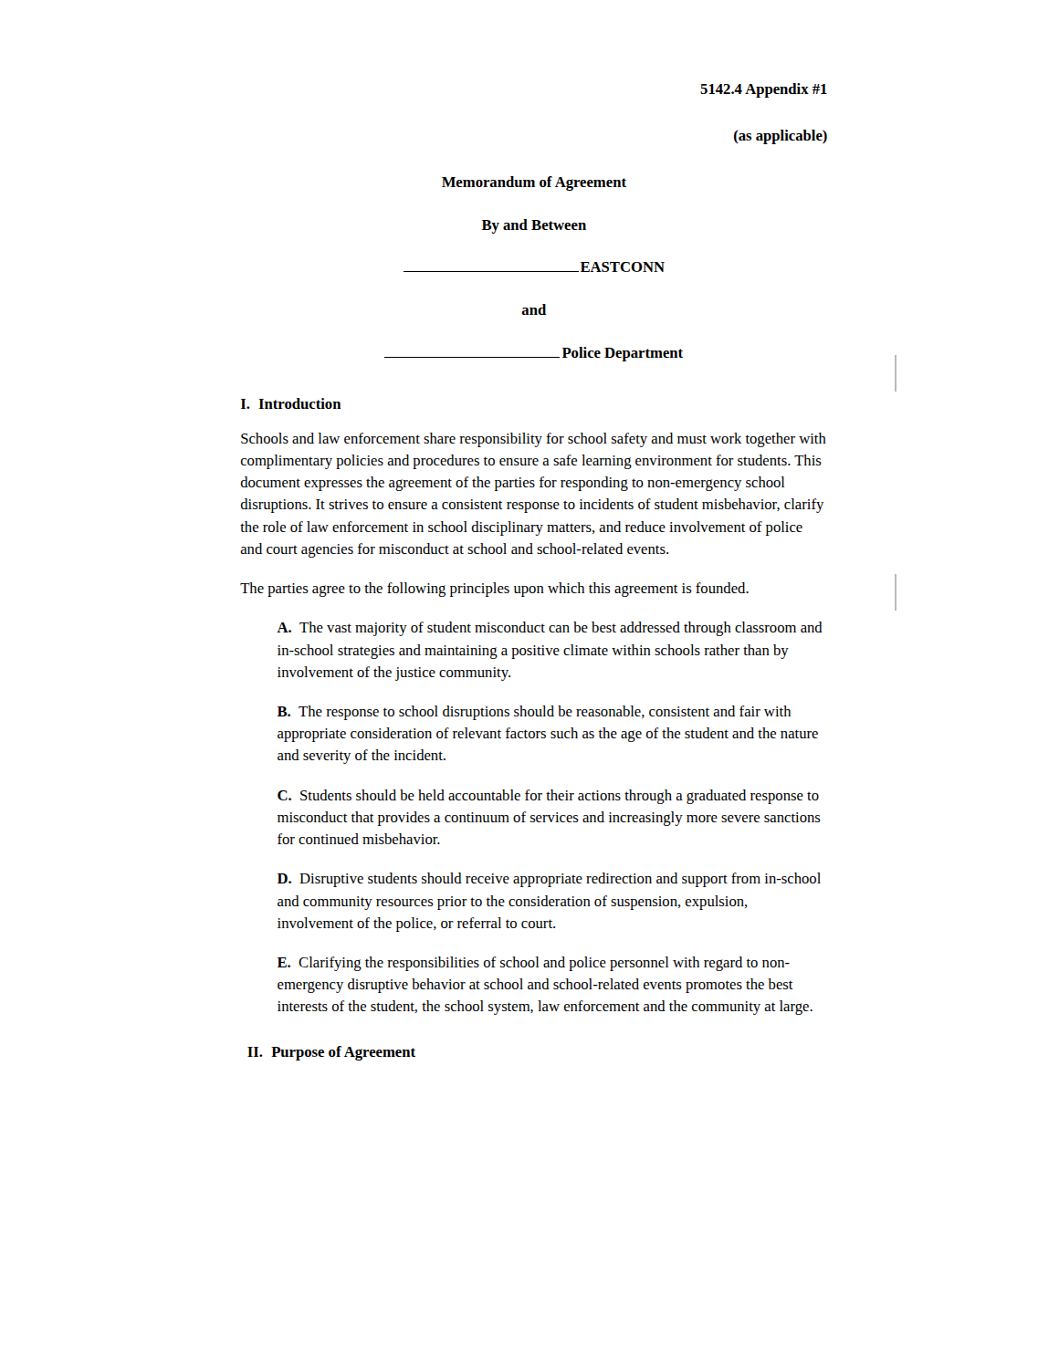5142.4 Appendix #1
(as applicable)
Memorandum of Agreement
By and Between
EASTCONN
and
Police Department
I. Introduction
Schools and law enforcement share responsibility for school safety and must work together with complimentary policies and procedures to ensure a safe learning environment for students. This document expresses the agreement of the parties for responding to non-emergency school disruptions. It strives to ensure a consistent response to incidents of student misbehavior, clarify the role of law enforcement in school disciplinary matters, and reduce involvement of police and court agencies for misconduct at school and school-related events.
The parties agree to the following principles upon which this agreement is founded.
A. The vast majority of student misconduct can be best addressed through classroom and in-school strategies and maintaining a positive climate within schools rather than by involvement of the justice community.
B. The response to school disruptions should be reasonable, consistent and fair with appropriate consideration of relevant factors such as the age of the student and the nature and severity of the incident.
C. Students should be held accountable for their actions through a graduated response to misconduct that provides a continuum of services and increasingly more severe sanctions for continued misbehavior.
D. Disruptive students should receive appropriate redirection and support from in-school and community resources prior to the consideration of suspension, expulsion, involvement of the police, or referral to court.
E. Clarifying the responsibilities of school and police personnel with regard to non-emergency disruptive behavior at school and school-related events promotes the best interests of the student, the school system, law enforcement and the community at large.
II. Purpose of Agreement